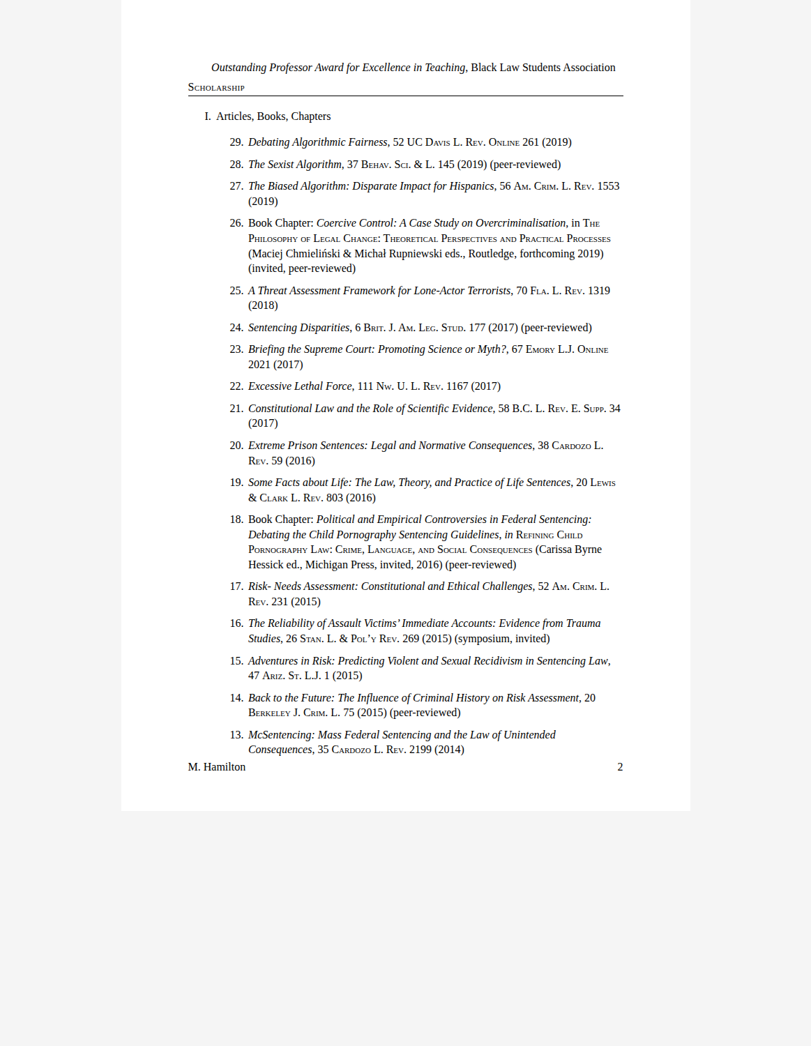Outstanding Professor Award for Excellence in Teaching, Black Law Students Association
Scholarship
I. Articles, Books, Chapters
29. Debating Algorithmic Fairness, 52 UC Davis L. Rev. Online 261 (2019)
28. The Sexist Algorithm, 37 Behav. Sci. & L. 145 (2019) (peer-reviewed)
27. The Biased Algorithm: Disparate Impact for Hispanics, 56 Am. Crim. L. Rev. 1553 (2019)
26. Book Chapter: Coercive Control: A Case Study on Overcriminalisation, in The Philosophy of Legal Change: Theoretical Perspectives and Practical Processes (Maciej Chmieliński & Michał Rupniewski eds., Routledge, forthcoming 2019) (invited, peer-reviewed)
25. A Threat Assessment Framework for Lone-Actor Terrorists, 70 Fla. L. Rev. 1319 (2018)
24. Sentencing Disparities, 6 Brit. J. Am. Leg. Stud. 177 (2017) (peer-reviewed)
23. Briefing the Supreme Court: Promoting Science or Myth?, 67 Emory L.J. Online 2021 (2017)
22. Excessive Lethal Force, 111 Nw. U. L. Rev. 1167 (2017)
21. Constitutional Law and the Role of Scientific Evidence, 58 B.C. L. Rev. E. Supp. 34 (2017)
20. Extreme Prison Sentences: Legal and Normative Consequences, 38 Cardozo L. Rev. 59 (2016)
19. Some Facts about Life: The Law, Theory, and Practice of Life Sentences, 20 Lewis & Clark L. Rev. 803 (2016)
18. Book Chapter: Political and Empirical Controversies in Federal Sentencing: Debating the Child Pornography Sentencing Guidelines, in Refining Child Pornography Law: Crime, Language, and Social Consequences (Carissa Byrne Hessick ed., Michigan Press, invited, 2016) (peer-reviewed)
17. Risk- Needs Assessment: Constitutional and Ethical Challenges, 52 Am. Crim. L. Rev. 231 (2015)
16. The Reliability of Assault Victims’ Immediate Accounts: Evidence from Trauma Studies, 26 Stan. L. & Pol’y Rev. 269 (2015) (symposium, invited)
15. Adventures in Risk: Predicting Violent and Sexual Recidivism in Sentencing Law, 47 Ariz. St. L.J. 1 (2015)
14. Back to the Future: The Influence of Criminal History on Risk Assessment, 20 Berkeley J. Crim. L. 75 (2015) (peer-reviewed)
13. McSentencing: Mass Federal Sentencing and the Law of Unintended Consequences, 35 Cardozo L. Rev. 2199 (2014)
M. Hamilton 2